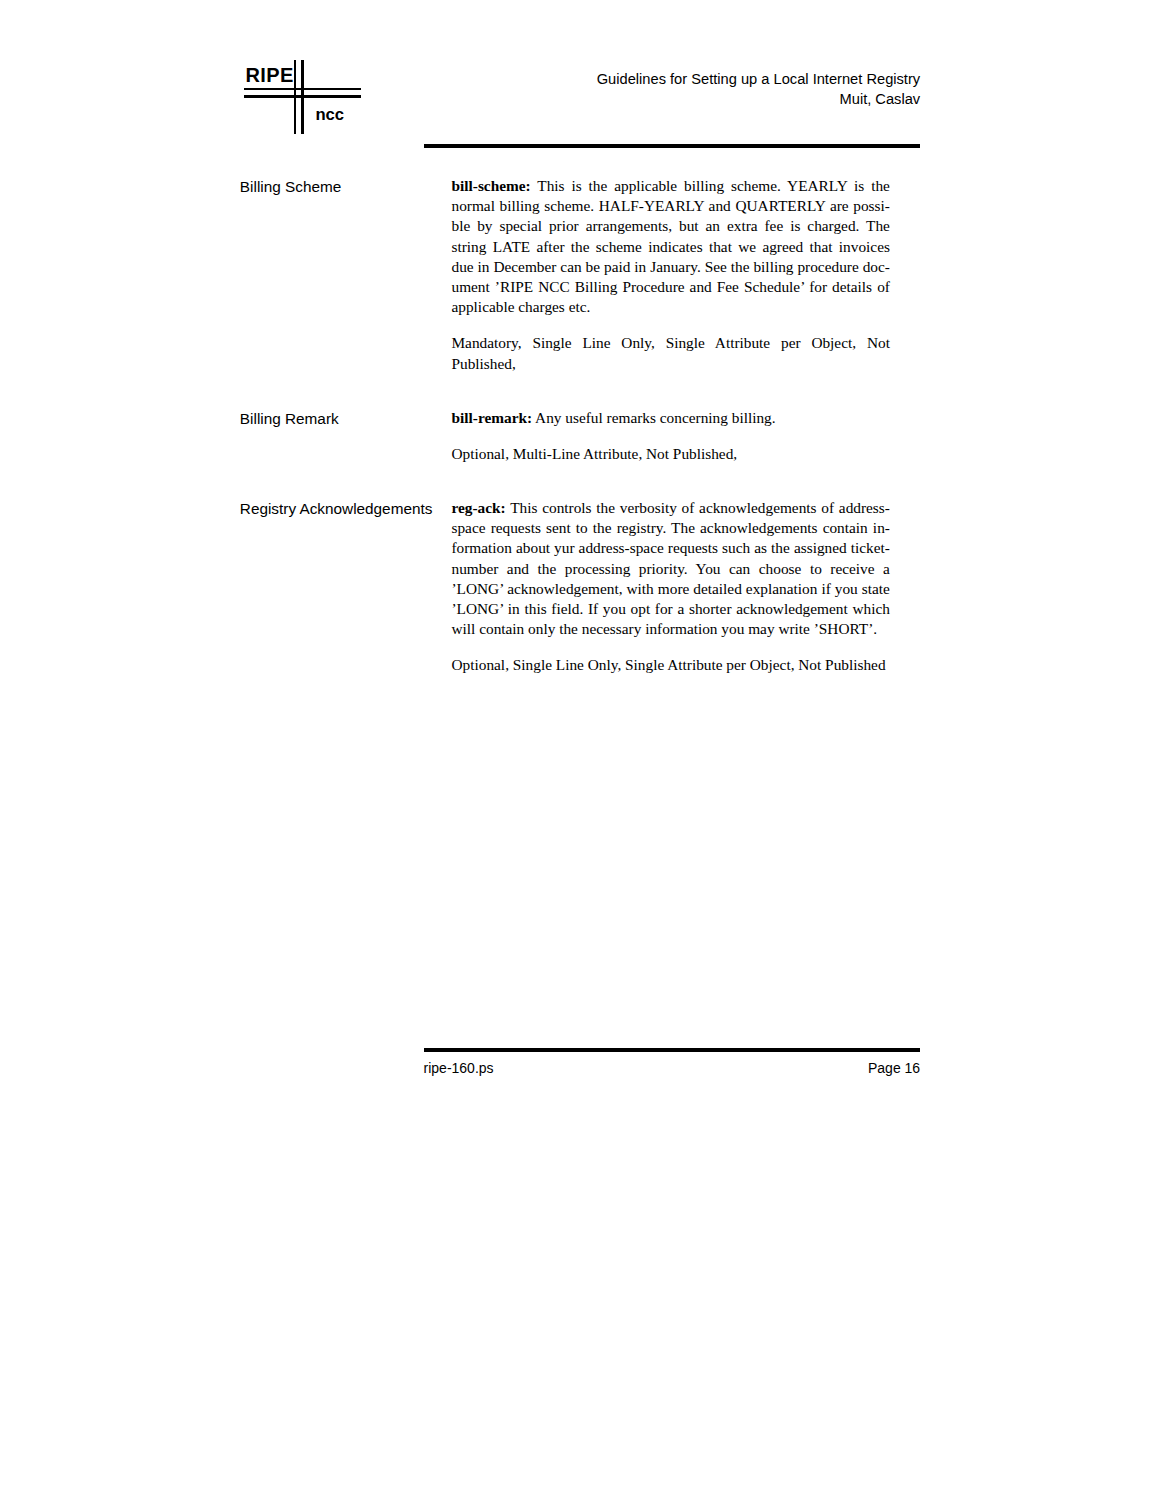RIPE ncc
Guidelines for Setting up a Local Internet Registry
Muit, Caslav
Billing Scheme
bill-scheme: This is the applicable billing scheme. YEARLY is the normal billing scheme. HALF-YEARLY and QUARTERLY are possible by special prior arrangements, but an extra fee is charged. The string LATE after the scheme indicates that we agreed that invoices due in December can be paid in January. See the billing procedure document ’RIPE NCC Billing Procedure and Fee Schedule’ for details of applicable charges etc.
Mandatory, Single Line Only, Single Attribute per Object, Not Published,
Billing Remark
bill-remark: Any useful remarks concerning billing.
Optional, Multi-Line Attribute, Not Published,
Registry Acknowledgements
reg-ack: This controls the verbosity of acknowledgements of address-space requests sent to the registry. The acknowledgements contain information about yur address-space requests such as the assigned ticketnumber and the processing priority. You can choose to receive a ’LONG’ acknowledgement, with more detailed explanation if you state ’LONG’ in this field. If you opt for a shorter acknowledgement which will contain only the necessary information you may write ’SHORT’.
Optional, Single Line Only, Single Attribute per Object, Not Published
ripe-160.ps Page 16